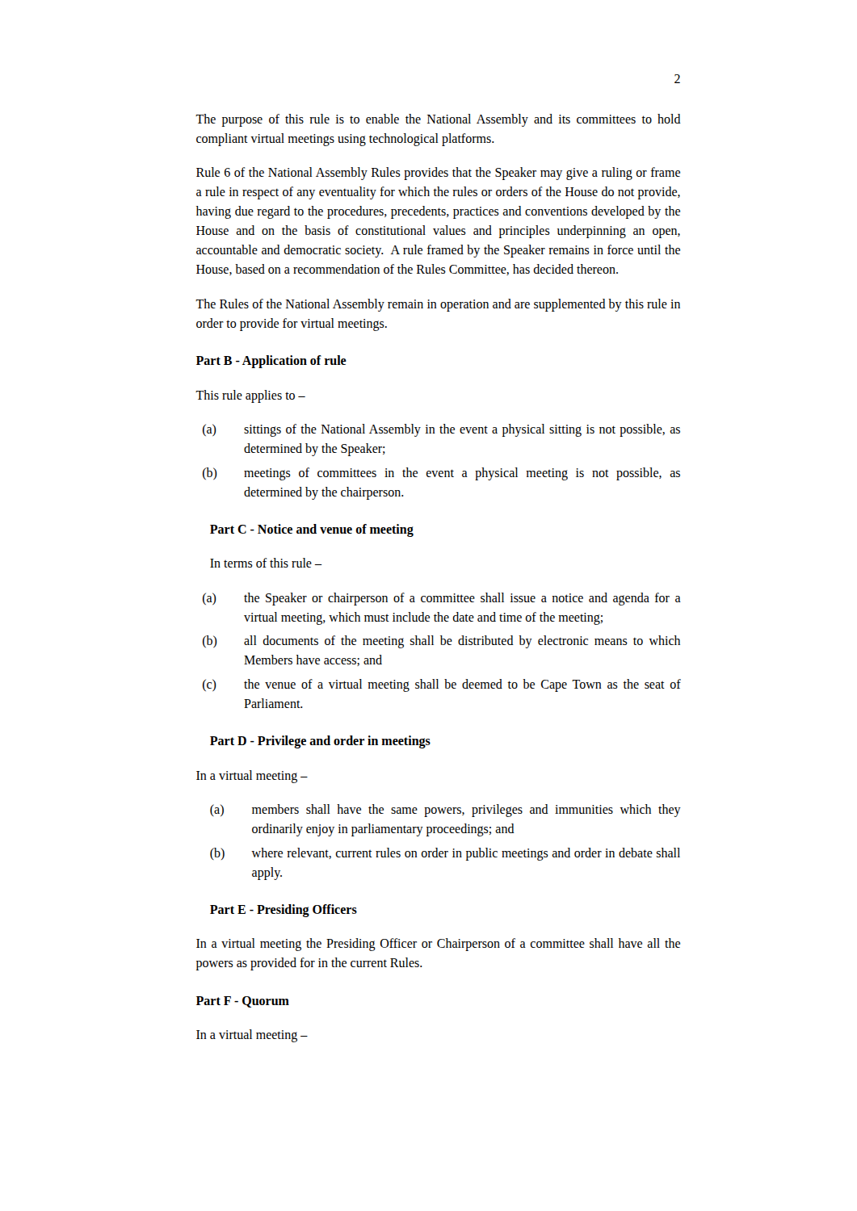2
The purpose of this rule is to enable the National Assembly and its committees to hold compliant virtual meetings using technological platforms.
Rule 6 of the National Assembly Rules provides that the Speaker may give a ruling or frame a rule in respect of any eventuality for which the rules or orders of the House do not provide, having due regard to the procedures, precedents, practices and conventions developed by the House and on the basis of constitutional values and principles underpinning an open, accountable and democratic society. A rule framed by the Speaker remains in force until the House, based on a recommendation of the Rules Committee, has decided thereon.
The Rules of the National Assembly remain in operation and are supplemented by this rule in order to provide for virtual meetings.
Part B - Application of rule
This rule applies to –
(a) sittings of the National Assembly in the event a physical sitting is not possible, as determined by the Speaker;
(b) meetings of committees in the event a physical meeting is not possible, as determined by the chairperson.
Part C - Notice and venue of meeting
In terms of this rule –
(a) the Speaker or chairperson of a committee shall issue a notice and agenda for a virtual meeting, which must include the date and time of the meeting;
(b) all documents of the meeting shall be distributed by electronic means to which Members have access; and
(c) the venue of a virtual meeting shall be deemed to be Cape Town as the seat of Parliament.
Part D - Privilege and order in meetings
In a virtual meeting –
(a) members shall have the same powers, privileges and immunities which they ordinarily enjoy in parliamentary proceedings; and
(b) where relevant, current rules on order in public meetings and order in debate shall apply.
Part E - Presiding Officers
In a virtual meeting the Presiding Officer or Chairperson of a committee shall have all the powers as provided for in the current Rules.
Part F - Quorum
In a virtual meeting –